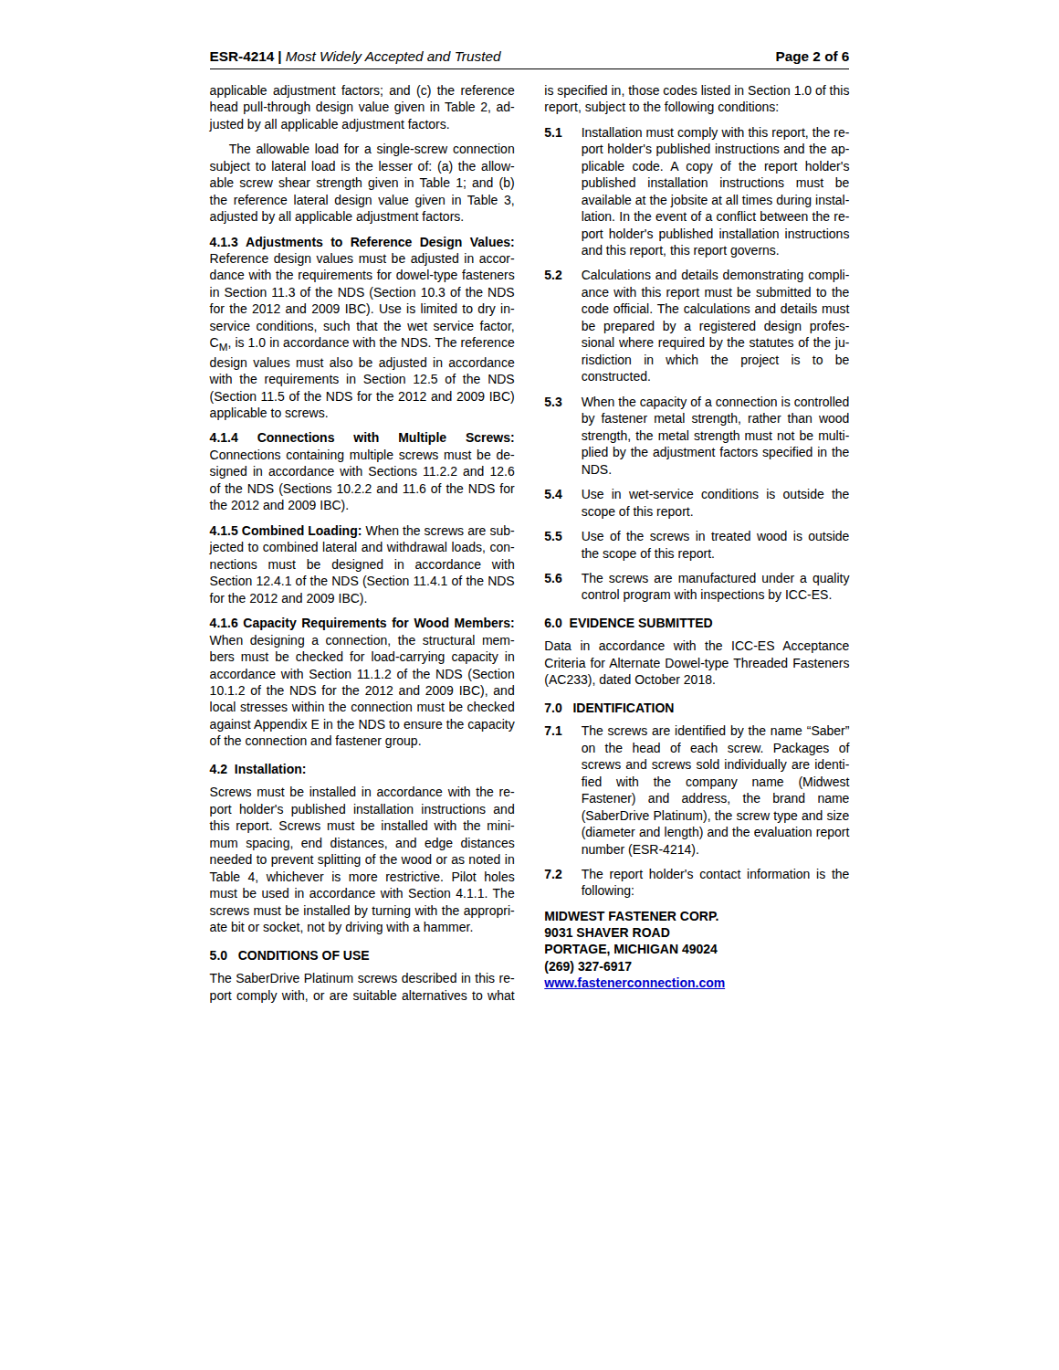ESR-4214|Most Widely Accepted and Trusted
Page 2 of 6
applicable adjustment factors; and (c) the reference head pull-through design value given in Table 2, adjusted by all applicable adjustment factors.
The allowable load for a single-screw connection subject to lateral load is the lesser of: (a) the allowable screw shear strength given in Table 1; and (b) the reference lateral design value given in Table 3, adjusted by all applicable adjustment factors.
4.1.3 Adjustments to Reference Design Values: Reference design values must be adjusted in accordance with the requirements for dowel-type fasteners in Section 11.3 of the NDS (Section 10.3 of the NDS for the 2012 and 2009 IBC). Use is limited to dry in-service conditions, such that the wet service factor, CM, is 1.0 in accordance with the NDS. The reference design values must also be adjusted in accordance with the requirements in Section 12.5 of the NDS (Section 11.5 of the NDS for the 2012 and 2009 IBC) applicable to screws.
4.1.4 Connections with Multiple Screws: Connections containing multiple screws must be designed in accordance with Sections 11.2.2 and 12.6 of the NDS (Sections 10.2.2 and 11.6 of the NDS for the 2012 and 2009 IBC).
4.1.5 Combined Loading: When the screws are subjected to combined lateral and withdrawal loads, connections must be designed in accordance with Section 12.4.1 of the NDS (Section 11.4.1 of the NDS for the 2012 and 2009 IBC).
4.1.6 Capacity Requirements for Wood Members: When designing a connection, the structural members must be checked for load-carrying capacity in accordance with Section 11.1.2 of the NDS (Section 10.1.2 of the NDS for the 2012 and 2009 IBC), and local stresses within the connection must be checked against Appendix E in the NDS to ensure the capacity of the connection and fastener group.
4.2 Installation:
Screws must be installed in accordance with the report holder's published installation instructions and this report. Screws must be installed with the minimum spacing, end distances, and edge distances needed to prevent splitting of the wood or as noted in Table 4, whichever is more restrictive. Pilot holes must be used in accordance with Section 4.1.1. The screws must be installed by turning with the appropriate bit or socket, not by driving with a hammer.
5.0 CONDITIONS OF USE
The SaberDrive Platinum screws described in this report comply with, or are suitable alternatives to what is specified in, those codes listed in Section 1.0 of this report, subject to the following conditions:
5.1 Installation must comply with this report, the report holder's published instructions and the applicable code. A copy of the report holder's published installation instructions must be available at the jobsite at all times during installation. In the event of a conflict between the report holder's published installation instructions and this report, this report governs.
5.2 Calculations and details demonstrating compliance with this report must be submitted to the code official. The calculations and details must be prepared by a registered design professional where required by the statutes of the jurisdiction in which the project is to be constructed.
5.3 When the capacity of a connection is controlled by fastener metal strength, rather than wood strength, the metal strength must not be multiplied by the adjustment factors specified in the NDS.
5.4 Use in wet-service conditions is outside the scope of this report.
5.5 Use of the screws in treated wood is outside the scope of this report.
5.6 The screws are manufactured under a quality control program with inspections by ICC-ES.
6.0 EVIDENCE SUBMITTED
Data in accordance with the ICC-ES Acceptance Criteria for Alternate Dowel-type Threaded Fasteners (AC233), dated October 2018.
7.0 IDENTIFICATION
7.1 The screws are identified by the name “Saber” on the head of each screw. Packages of screws and screws sold individually are identified with the company name (Midwest Fastener) and address, the brand name (SaberDrive Platinum), the screw type and size (diameter and length) and the evaluation report number (ESR-4214).
7.2 The report holder's contact information is the following:
MIDWEST FASTENER CORP.
9031 SHAVER ROAD
PORTAGE, MICHIGAN 49024
(269) 327-6917
www.fastenerconnection.com